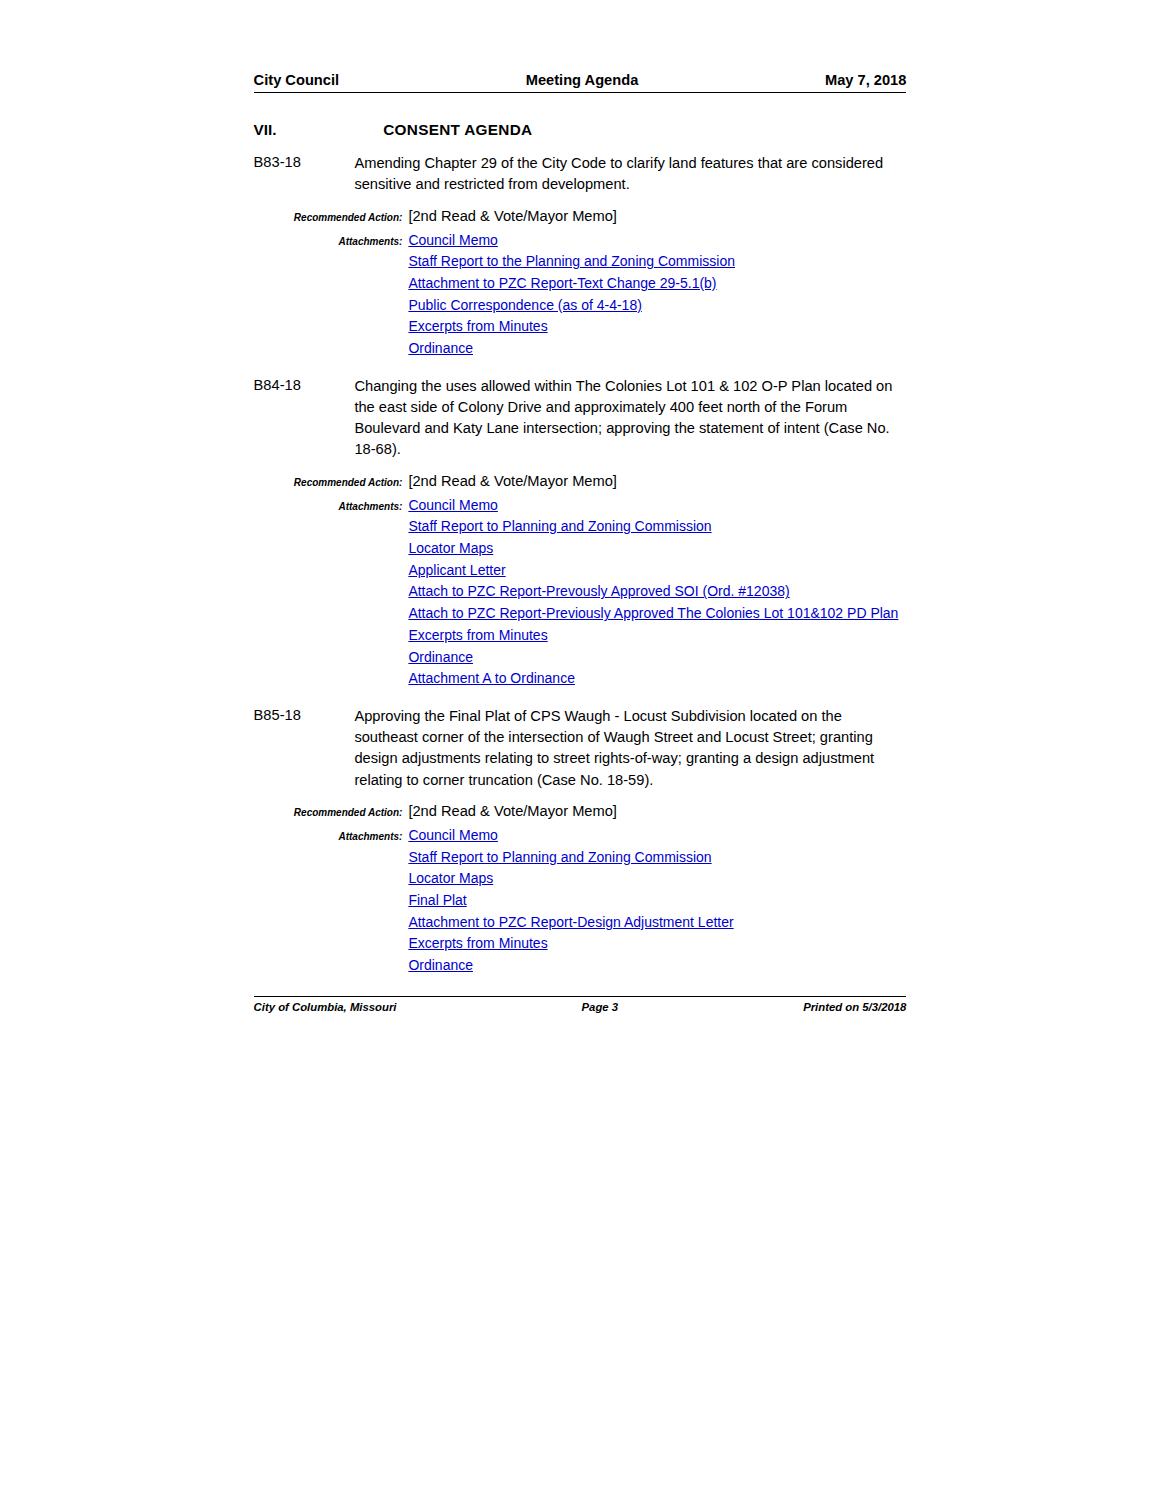City Council
Meeting Agenda
May 7, 2018
VII.
CONSENT AGENDA
B83-18
Amending Chapter 29 of the City Code to clarify land features that are considered sensitive and restricted from development.
Recommended Action:
[2nd Read & Vote/Mayor Memo]
Attachments:
Council Memo Staff Report to the Planning and Zoning Commission Attachment to PZC Report-Text Change 29-5.1(b) Public Correspondence (as of 4-4-18) Excerpts from Minutes Ordinance
B84-18
Changing the uses allowed within The Colonies Lot 101 & 102 O-P Plan located on the east side of Colony Drive and approximately 400 feet north of the Forum Boulevard and Katy Lane intersection; approving the statement of intent (Case No. 18-68).
Recommended Action:
[2nd Read & Vote/Mayor Memo]
Attachments:
Council Memo Staff Report to Planning and Zoning Commission Locator Maps Applicant Letter Attach to PZC Report-Prevously Approved SOI (Ord. #12038) Attach to PZC Report-Previously Approved The Colonies Lot 101&102 PD Plan Excerpts from Minutes Ordinance Attachment A to Ordinance
B85-18
Approving the Final Plat of CPS Waugh - Locust Subdivision located on the southeast corner of the intersection of Waugh Street and Locust Street; granting design adjustments relating to street rights-of-way; granting a design adjustment relating to corner truncation (Case No. 18-59).
Recommended Action:
[2nd Read & Vote/Mayor Memo]
Attachments:
Council Memo Staff Report to Planning and Zoning Commission Locator Maps Final Plat Attachment to PZC Report-Design Adjustment Letter Excerpts from Minutes Ordinance
City of Columbia, Missouri
Page 3
Printed on 5/3/2018